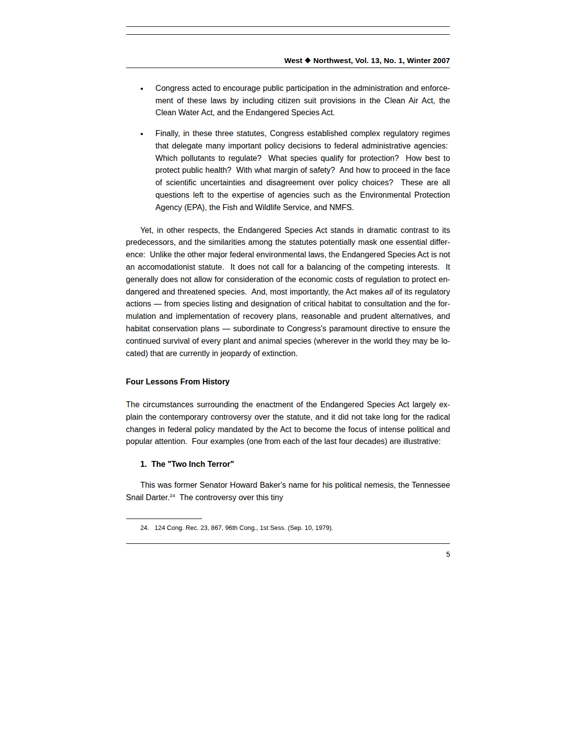West ❖ Northwest, Vol. 13, No. 1, Winter 2007
Congress acted to encourage public participation in the administration and enforcement of these laws by including citizen suit provisions in the Clean Air Act, the Clean Water Act, and the Endangered Species Act.
Finally, in these three statutes, Congress established complex regulatory regimes that delegate many important policy decisions to federal administrative agencies: Which pollutants to regulate? What species qualify for protection? How best to protect public health? With what margin of safety? And how to proceed in the face of scientific uncertainties and disagreement over policy choices? These are all questions left to the expertise of agencies such as the Environmental Protection Agency (EPA), the Fish and Wildlife Service, and NMFS.
Yet, in other respects, the Endangered Species Act stands in dramatic contrast to its predecessors, and the similarities among the statutes potentially mask one essential difference: Unlike the other major federal environmental laws, the Endangered Species Act is not an accomodationist statute. It does not call for a balancing of the competing interests. It generally does not allow for consideration of the economic costs of regulation to protect endangered and threatened species. And, most importantly, the Act makes all of its regulatory actions — from species listing and designation of critical habitat to consultation and the formulation and implementation of recovery plans, reasonable and prudent alternatives, and habitat conservation plans — subordinate to Congress's paramount directive to ensure the continued survival of every plant and animal species (wherever in the world they may be located) that are currently in jeopardy of extinction.
Four Lessons From History
The circumstances surrounding the enactment of the Endangered Species Act largely explain the contemporary controversy over the statute, and it did not take long for the radical changes in federal policy mandated by the Act to become the focus of intense political and popular attention. Four examples (one from each of the last four decades) are illustrative:
1. The "Two Inch Terror"
This was former Senator Howard Baker's name for his political nemesis, the Tennessee Snail Darter.24 The controversy over this tiny
24. 124 Cong. Rec. 23, 867, 96th Cong., 1st Sess. (Sep. 10, 1979).
5